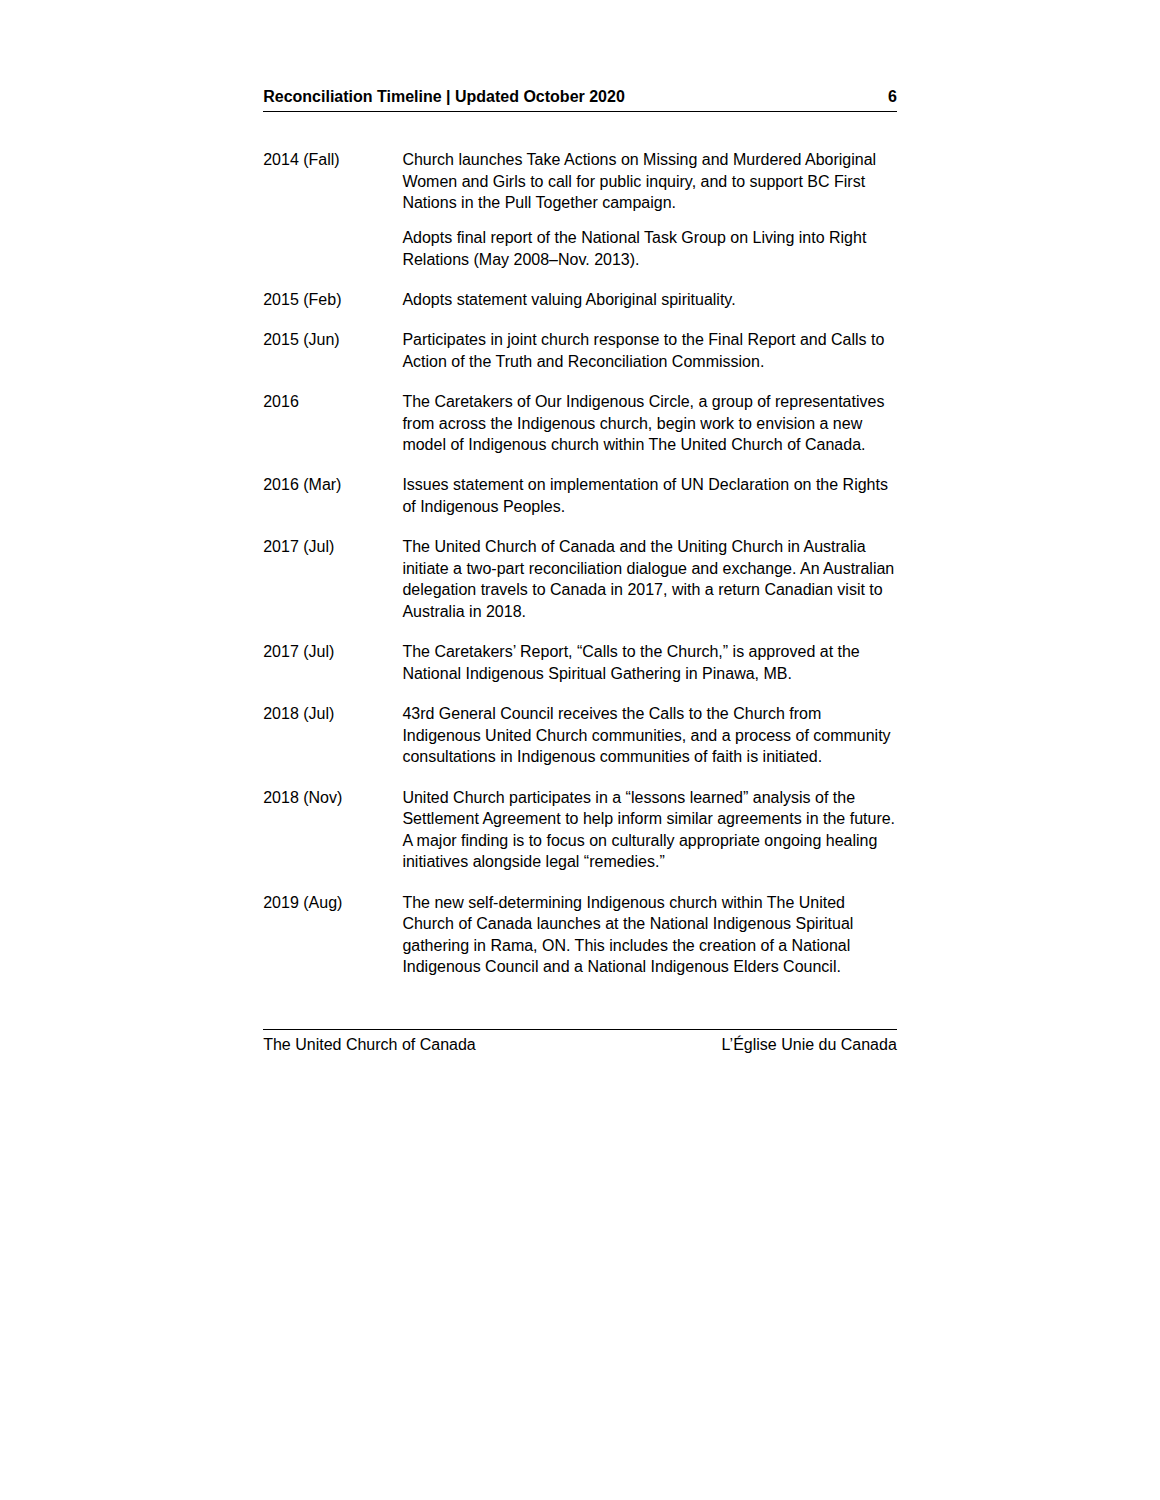Reconciliation Timeline | Updated October 2020 6
| 2014 (Fall) | Church launches Take Actions on Missing and Murdered Aboriginal Women and Girls to call for public inquiry, and to support BC First Nations in the Pull Together campaign. Adopts final report of the National Task Group on Living into Right Relations (May 2008–Nov. 2013). |
| 2015 (Feb) | Adopts statement valuing Aboriginal spirituality. |
| 2015 (Jun) | Participates in joint church response to the Final Report and Calls to Action of the Truth and Reconciliation Commission. |
| 2016 | The Caretakers of Our Indigenous Circle, a group of representatives from across the Indigenous church, begin work to envision a new model of Indigenous church within The United Church of Canada. |
| 2016 (Mar) | Issues statement on implementation of UN Declaration on the Rights of Indigenous Peoples. |
| 2017 (Jul) | The United Church of Canada and the Uniting Church in Australia initiate a two-part reconciliation dialogue and exchange. An Australian delegation travels to Canada in 2017, with a return Canadian visit to Australia in 2018. |
| 2017 (Jul) | The Caretakers’ Report, “Calls to the Church,” is approved at the National Indigenous Spiritual Gathering in Pinawa, MB. |
| 2018 (Jul) | 43rd General Council receives the Calls to the Church from Indigenous United Church communities, and a process of community consultations in Indigenous communities of faith is initiated. |
| 2018 (Nov) | United Church participates in a “lessons learned” analysis of the Settlement Agreement to help inform similar agreements in the future. A major finding is to focus on culturally appropriate ongoing healing initiatives alongside legal “remedies.” |
| 2019 (Aug) | The new self-determining Indigenous church within The United Church of Canada launches at the National Indigenous Spiritual gathering in Rama, ON. This includes the creation of a National Indigenous Council and a National Indigenous Elders Council. |
The United Church of Canada L’Église Unie du Canada